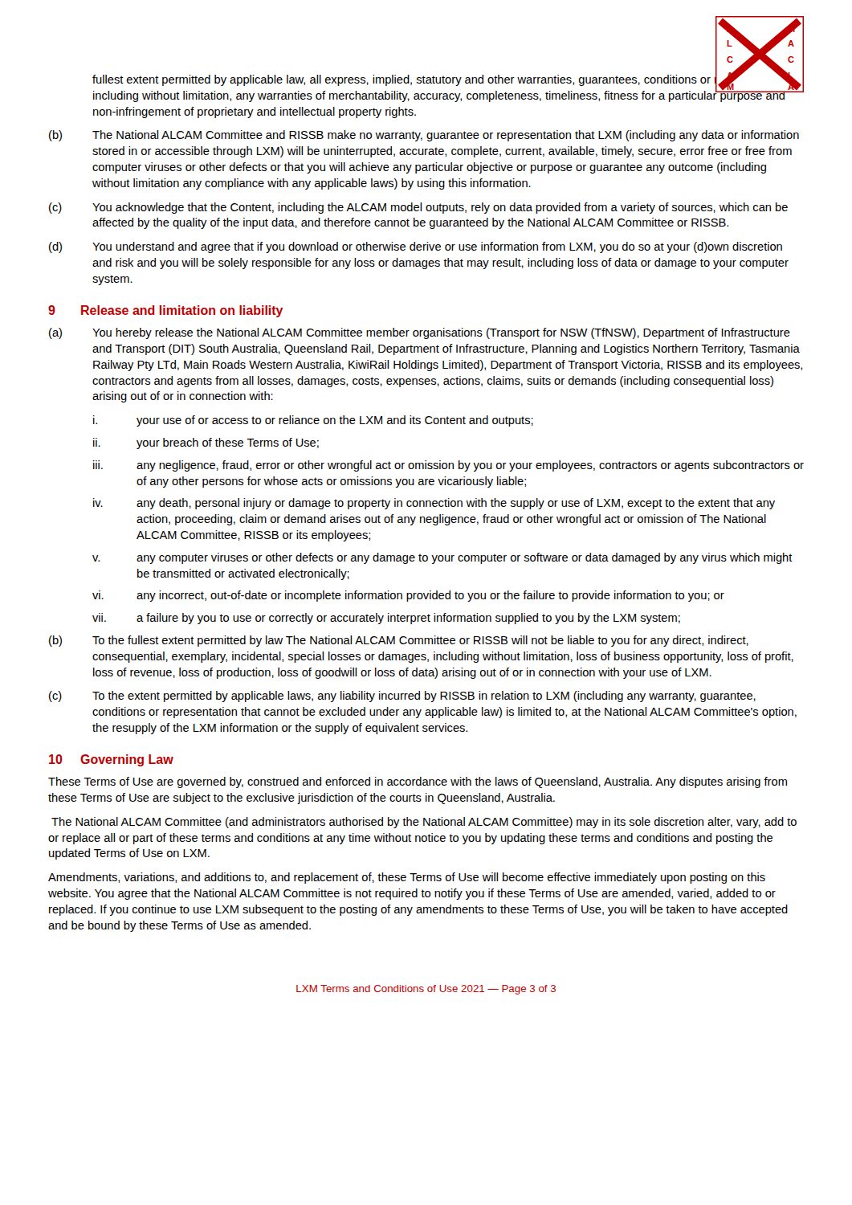A M L A C C A L M A
fullest extent permitted by applicable law, all express, implied, statutory and other warranties, guarantees, conditions or representations including without limitation, any warranties of merchantability, accuracy, completeness, timeliness, fitness for a particular purpose and non-infringement of proprietary and intellectual property rights.
(b)
The National ALCAM Committee and RISSB make no warranty, guarantee or representation that LXM (including any data or information stored in or accessible through LXM) will be uninterrupted, accurate, complete, current, available, timely, secure, error free or free from computer viruses or other defects or that you will achieve any particular objective or purpose or guarantee any outcome (including without limitation any compliance with any applicable laws) by using this information.
(c)
You acknowledge that the Content, including the ALCAM model outputs, rely on data provided from a variety of sources, which can be affected by the quality of the input data, and therefore cannot be guaranteed by the National ALCAM Committee or RISSB.
(d)
You understand and agree that if you download or otherwise derive or use information from LXM, you do so at your (d)own discretion and risk and you will be solely responsible for any loss or damages that may result, including loss of data or damage to your computer system.
9 Release and limitation on liability
(a)
You hereby release the National ALCAM Committee member organisations (Transport for NSW (TfNSW), Department of Infrastructure and Transport (DIT) South Australia, Queensland Rail, Department of Infrastructure, Planning and Logistics Northern Territory, Tasmania Railway Pty LTd, Main Roads Western Australia, KiwiRail Holdings Limited), Department of Transport Victoria, RISSB and its employees, contractors and agents from all losses, damages, costs, expenses, actions, claims, suits or demands (including consequential loss) arising out of or in connection with:
i.
your use of or access to or reliance on the LXM and its Content and outputs;
ii.
your breach of these Terms of Use;
iii.
any negligence, fraud, error or other wrongful act or omission by you or your employees, contractors or agents subcontractors or of any other persons for whose acts or omissions you are vicariously liable;
iv.
any death, personal injury or damage to property in connection with the supply or use of LXM, except to the extent that any action, proceeding, claim or demand arises out of any negligence, fraud or other wrongful act or omission of The National ALCAM Committee, RISSB or its employees;
v.
any computer viruses or other defects or any damage to your computer or software or data damaged by any virus which might be transmitted or activated electronically;
vi.
any incorrect, out-of-date or incomplete information provided to you or the failure to provide information to you; or
vii.
a failure by you to use or correctly or accurately interpret information supplied to you by the LXM system;
(b)
To the fullest extent permitted by law The National ALCAM Committee or RISSB will not be liable to you for any direct, indirect, consequential, exemplary, incidental, special losses or damages, including without limitation, loss of business opportunity, loss of profit, loss of revenue, loss of production, loss of goodwill or loss of data) arising out of or in connection with your use of LXM.
(c)
To the extent permitted by applicable laws, any liability incurred by RISSB in relation to LXM (including any warranty, guarantee, conditions or representation that cannot be excluded under any applicable law) is limited to, at the National ALCAM Committee's option, the resupply of the LXM information or the supply of equivalent services.
10 Governing Law
These Terms of Use are governed by, construed and enforced in accordance with the laws of Queensland, Australia. Any disputes arising from these Terms of Use are subject to the exclusive jurisdiction of the courts in Queensland, Australia.
The National ALCAM Committee (and administrators authorised by the National ALCAM Committee) may in its sole discretion alter, vary, add to or replace all or part of these terms and conditions at any time without notice to you by updating these terms and conditions and posting the updated Terms of Use on LXM.
Amendments, variations, and additions to, and replacement of, these Terms of Use will become effective immediately upon posting on this website. You agree that the National ALCAM Committee is not required to notify you if these Terms of Use are amended, varied, added to or replaced. If you continue to use LXM subsequent to the posting of any amendments to these Terms of Use, you will be taken to have accepted and be bound by these Terms of Use as amended.
LXM Terms and Conditions of Use 2021 — Page 3 of 3